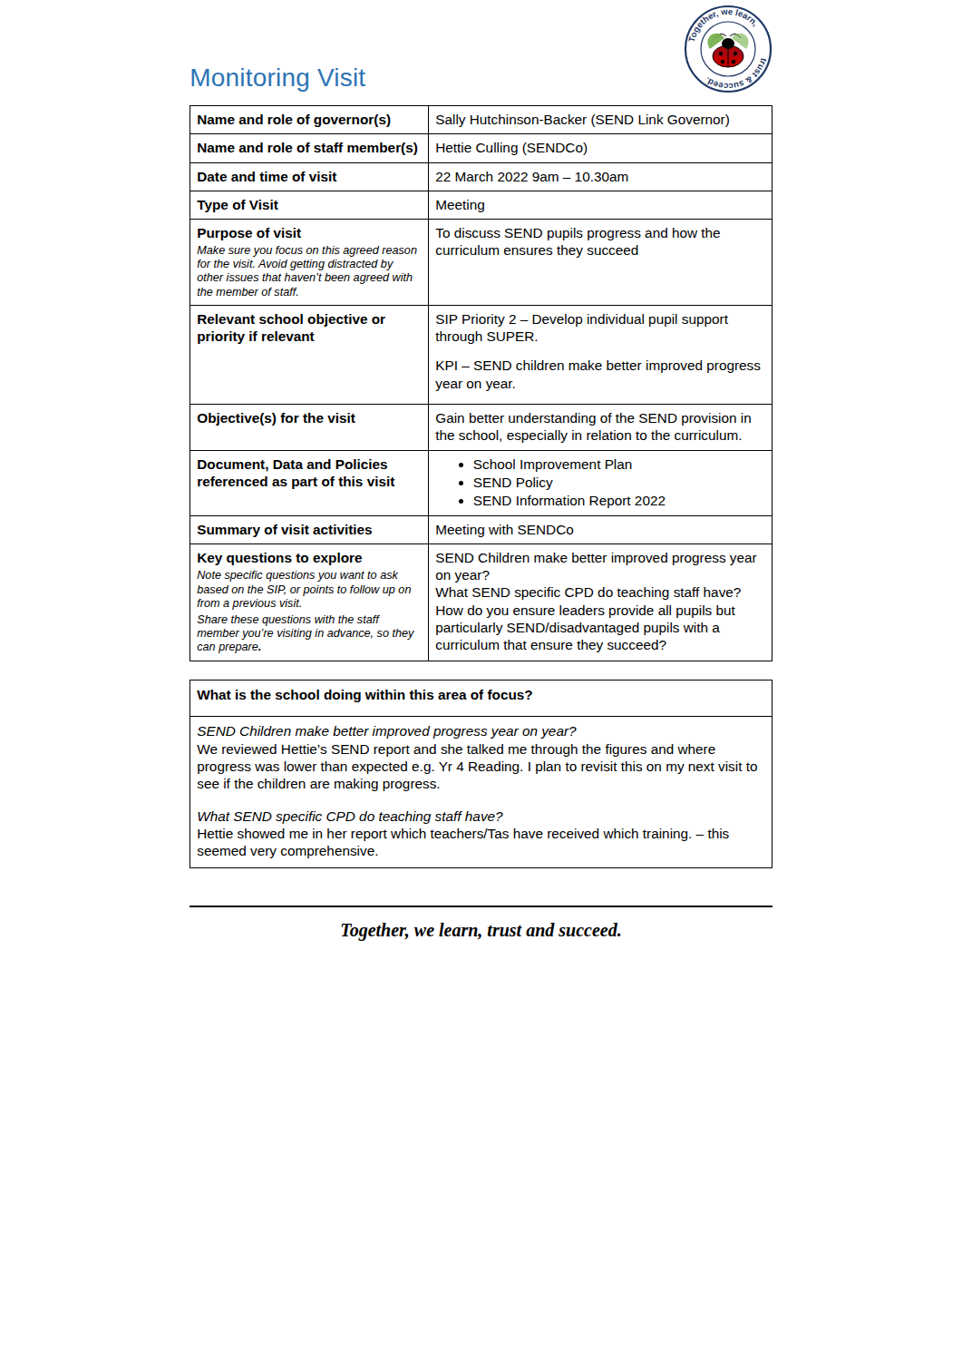Together, we learn, trust & succeed.
Monitoring Visit
| Name and role of governor(s) | Sally Hutchinson-Backer (SEND Link Governor) |
| Name and role of staff member(s) | Hettie Culling (SENDCo) |
| Date and time of visit | 22 March 2022 9am – 10.30am |
| Type of Visit | Meeting |
| Purpose of visit Make sure you focus on this agreed reason for the visit. Avoid getting distracted by other issues that haven’t been agreed with the member of staff. | To discuss SEND pupils progress and how the curriculum ensures they succeed |
| Relevant school objective or priority if relevant | SIP Priority 2 – Develop individual pupil support through SUPER. KPI – SEND children make better improved progress year on year. |
| Objective(s) for the visit | Gain better understanding of the SEND provision in the school, especially in relation to the curriculum. |
| Document, Data and Policies referenced as part of this visit | School Improvement Plan SEND Policy SEND Information Report 2022 |
| Summary of visit activities | Meeting with SENDCo |
| Key questions to explore Note specific questions you want to ask based on the SIP, or points to follow up on from a previous visit. Share these questions with the staff member you’re visiting in advance, so they can prepare . | SEND Children make better improved progress year on year? What SEND specific CPD do teaching staff have? How do you ensure leaders provide all pupils but particularly SEND/disadvantaged pupils with a curriculum that ensure they succeed? |
| What is the school doing within this area of focus? |
| SEND Children make better improved progress year on year? We reviewed Hettie’s SEND report and she talked me through the figures and where progress was lower than expected e.g. Yr 4 Reading. I plan to revisit this on my next visit to see if the children are making progress. What SEND specific CPD do teaching staff have? Hettie showed me in her report which teachers/Tas have received which training. – this seemed very comprehensive. |
Together, we learn, trust and succeed.